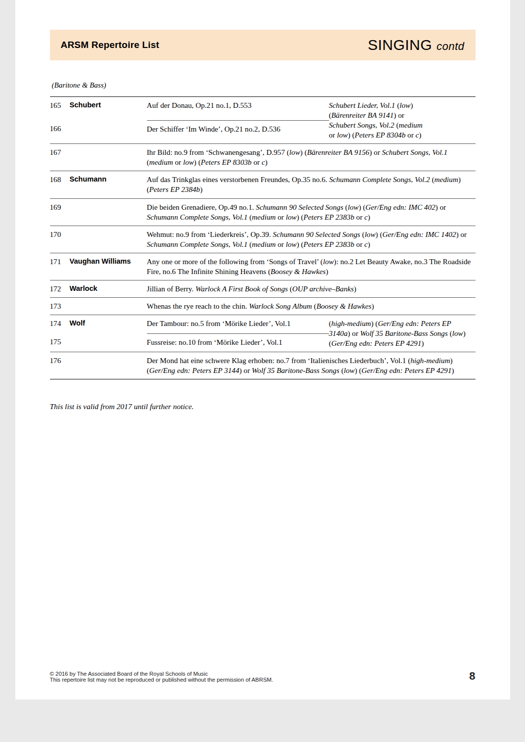ARSM Repertoire List
SINGING contd
(Baritone & Bass)
| 165 | Schubert | Auf der Donau, Op.21 no.1, D.553 | Schubert Lieder, Vol.1 ( low ) ( Bärenreiter BA 9141 ) or Schubert Songs, Vol.2 ( medium or low ) ( Peters EP 8304b or c ) |
| 166 | | Der Schiffer ‘Im Winde’, Op.21 no.2, D.536 |
| 167 | | Ihr Bild: no.9 from ‘Schwanengesang’, D.957 ( low ) ( Bärenreiter BA 9156 ) or Schubert Songs, Vol.1 ( medium or low ) ( Peters EP 8303b or c ) |
| 168 | Schumann | Auf das Trinkglas eines verstorbenen Freundes, Op.35 no.6. Schumann Complete Songs, Vol.2 ( medium ) ( Peters EP 2384b ) |
| 169 | | Die beiden Grenadiere, Op.49 no.1. Schumann 90 Selected Songs ( low ) ( Ger/Eng edn: IMC 402 ) or Schumann Complete Songs, Vol.1 ( medium or low ) ( Peters EP 2383b or c ) |
| 170 | | Wehmut: no.9 from ‘Liederkreis’, Op.39. Schumann 90 Selected Songs ( low ) ( Ger/Eng edn: IMC 1402 ) or Schumann Complete Songs, Vol.1 ( medium or low ) ( Peters EP 2383b or c ) |
| 171 | Vaughan Williams | Any one or more of the following from ‘Songs of Travel’ ( low ): no.2 Let Beauty Awake, no.3 The Roadside Fire, no.6 The Infinite Shining Heavens ( Boosey & Hawkes ) |
| 172 | Warlock | Jillian of Berry. Warlock A First Book of Songs ( OUP archive–Banks ) |
| 173 | | Whenas the rye reach to the chin. Warlock Song Album ( Boosey & Hawkes ) |
| 174 | Wolf | Der Tambour: no.5 from ‘Mörike Lieder’, Vol.1 | ( high-medium ) ( Ger/Eng edn: Peters EP 3140a ) or Wolf 35 Baritone-Bass Songs ( low ) ( Ger/Eng edn: Peters EP 4291 ) |
| 175 | | Fussreise: no.10 from ‘Mörike Lieder’, Vol.1 |
| 176 | | Der Mond hat eine schwere Klag erhoben: no.7 from ‘Italienisches Liederbuch’, Vol.1 ( high-medium ) ( Ger/Eng edn: Peters EP 3144 ) or Wolf 35 Baritone-Bass Songs ( low ) ( Ger/Eng edn: Peters EP 4291 ) |
This list is valid from 2017 until further notice.
© 2016 by The Associated Board of the Royal Schools of Music
This repertoire list may not be reproduced or published without the permission of ABRSM.
8